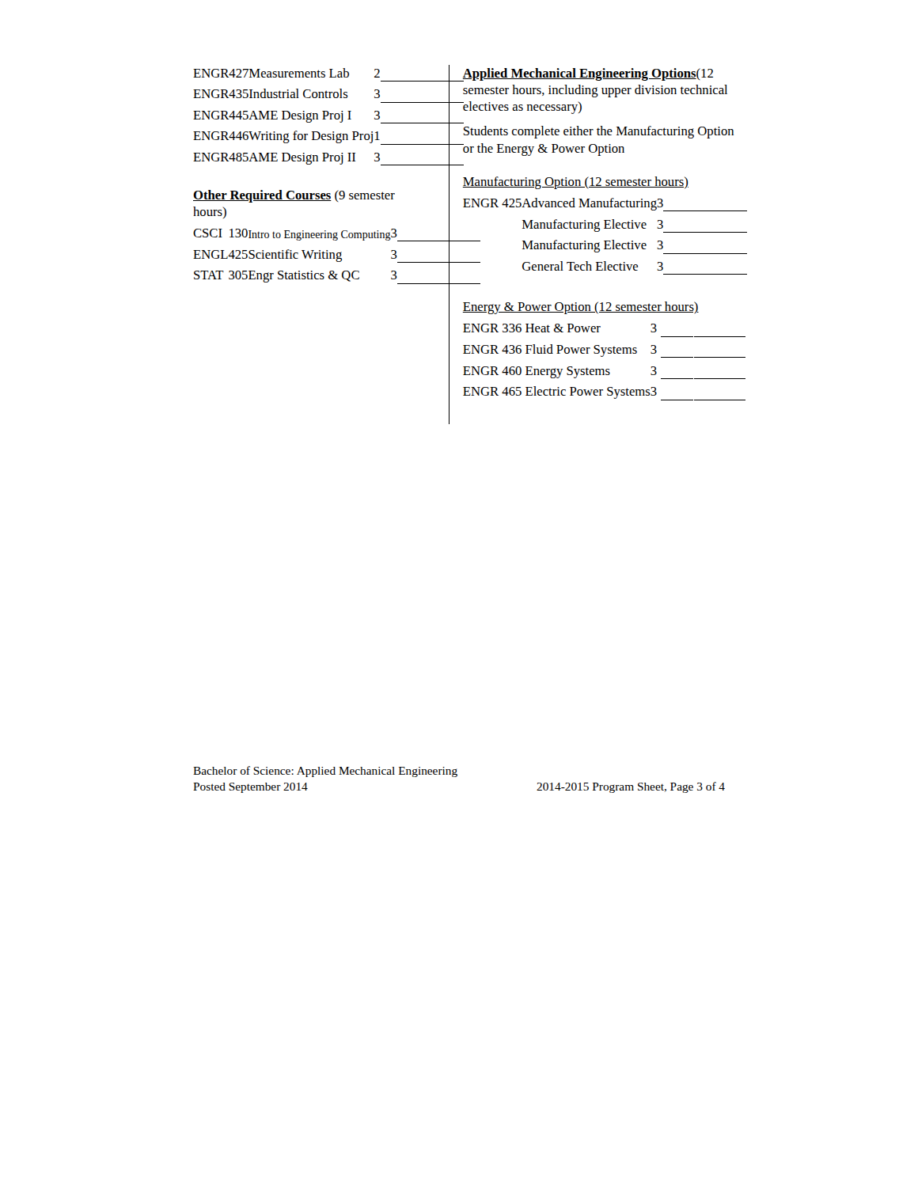| ENGR | 427 | Measurements Lab | 2 | | |
| ENGR | 435 | Industrial Controls | 3 | | |
| ENGR | 445 | AME Design Proj I | 3 | | |
| ENGR | 446 | Writing for Design Proj | 1 | | |
| ENGR | 485 | AME Design Proj II | 3 | | |
Other Required Courses
(9 semester hours)
| CSCI | 130 | Intro to Engineering Computing | 3 | | |
| ENGL | 425 | Scientific Writing | 3 | | |
| STAT | 305 | Engr Statistics & QC | 3 | | |
Applied Mechanical Engineering Options(12 semester hours, including upper division technical electives as necessary)
Students complete either the Manufacturing Option or the Energy & Power Option
Manufacturing Option (12 semester hours)
| ENGR 425 | Advanced Manufacturing | 3 | | |
| | Manufacturing Elective | 3 | | |
| | Manufacturing Elective | 3 | | |
| | General Tech Elective | 3 | | |
Energy & Power Option (12 semester hours)
| ENGR 336 | Heat & Power | 3 | | |
| ENGR 436 | Fluid Power Systems | 3 | | |
| ENGR 460 | Energy Systems | 3 | | |
| ENGR 465 | Electric Power Systems | 3 | | |
Bachelor of Science: Applied Mechanical Engineering
Posted September 2014
2014-2015 Program Sheet, Page 3 of 4